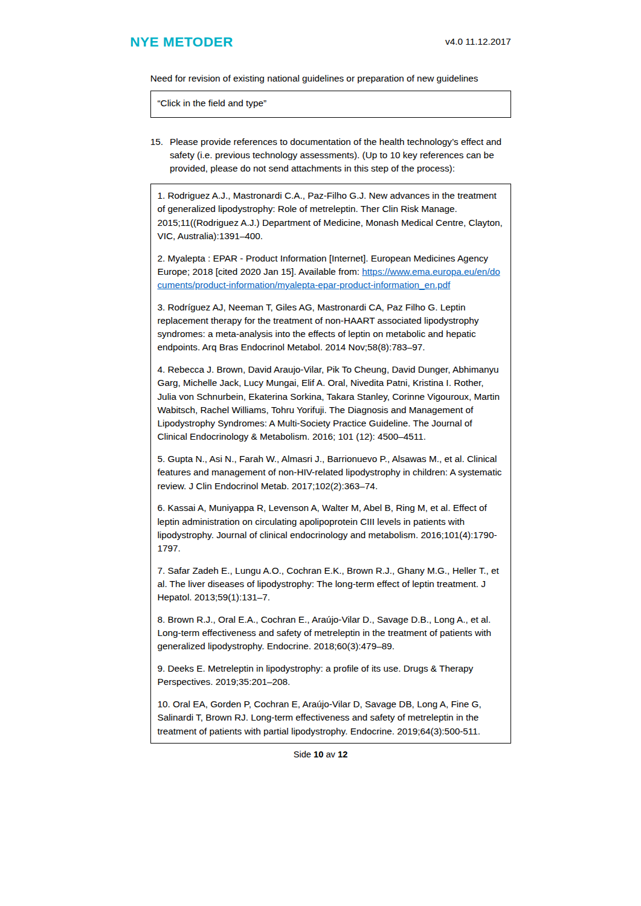Nye metoder
v4.0 11.12.2017
Need for revision of existing national guidelines or preparation of new guidelines
“Click in the field and type”
15.
Please provide references to documentation of the health technology’s effect and safety (i.e. previous technology assessments). (Up to 10 key references can be provided, please do not send attachments in this step of the process):
1. Rodriguez A.J., Mastronardi C.A., Paz-Filho G.J. New advances in the treatment of generalized lipodystrophy: Role of metreleptin. Ther Clin Risk Manage. 2015;11((Rodriguez A.J.) Department of Medicine, Monash Medical Centre, Clayton, VIC, Australia):1391–400.
2. Myalepta : EPAR - Product Information [Internet]. European Medicines Agency Europe; 2018 [cited 2020 Jan 15]. Available from: https://www.ema.europa.eu/en/documents/product-information/myalepta-epar-product-information_en.pdf
3. Rodríguez AJ, Neeman T, Giles AG, Mastronardi CA, Paz Filho G. Leptin replacement therapy for the treatment of non-HAART associated lipodystrophy syndromes: a meta-analysis into the effects of leptin on metabolic and hepatic endpoints. Arq Bras Endocrinol Metabol. 2014 Nov;58(8):783–97.
4. Rebecca J. Brown, David Araujo-Vilar, Pik To Cheung, David Dunger, Abhimanyu Garg, Michelle Jack, Lucy Mungai, Elif A. Oral, Nivedita Patni, Kristina I. Rother, Julia von Schnurbein, Ekaterina Sorkina, Takara Stanley, Corinne Vigouroux, Martin Wabitsch, Rachel Williams, Tohru Yorifuji. The Diagnosis and Management of Lipodystrophy Syndromes: A Multi-Society Practice Guideline. The Journal of Clinical Endocrinology & Metabolism. 2016; 101 (12): 4500–4511.
5. Gupta N., Asi N., Farah W., Almasri J., Barrionuevo P., Alsawas M., et al. Clinical features and management of non-HIV-related lipodystrophy in children: A systematic review. J Clin Endocrinol Metab. 2017;102(2):363–74.
6. Kassai A, Muniyappa R, Levenson A, Walter M, Abel B, Ring M, et al. Effect of leptin administration on circulating apolipoprotein CIII levels in patients with lipodystrophy. Journal of clinical endocrinology and metabolism. 2016;101(4):1790-1797.
7. Safar Zadeh E., Lungu A.O., Cochran E.K., Brown R.J., Ghany M.G., Heller T., et al. The liver diseases of lipodystrophy: The long-term effect of leptin treatment. J Hepatol. 2013;59(1):131–7.
8. Brown R.J., Oral E.A., Cochran E., Araújo-Vilar D., Savage D.B., Long A., et al. Long-term effectiveness and safety of metreleptin in the treatment of patients with generalized lipodystrophy. Endocrine. 2018;60(3):479–89.
9. Deeks E. Metreleptin in lipodystrophy: a profile of its use. Drugs & Therapy Perspectives. 2019;35:201–208.
10. Oral EA, Gorden P, Cochran E, Araújo-Vilar D, Savage DB, Long A, Fine G, Salinardi T, Brown RJ. Long-term effectiveness and safety of metreleptin in the treatment of patients with partial lipodystrophy. Endocrine. 2019;64(3):500-511.
Side 10 av 12